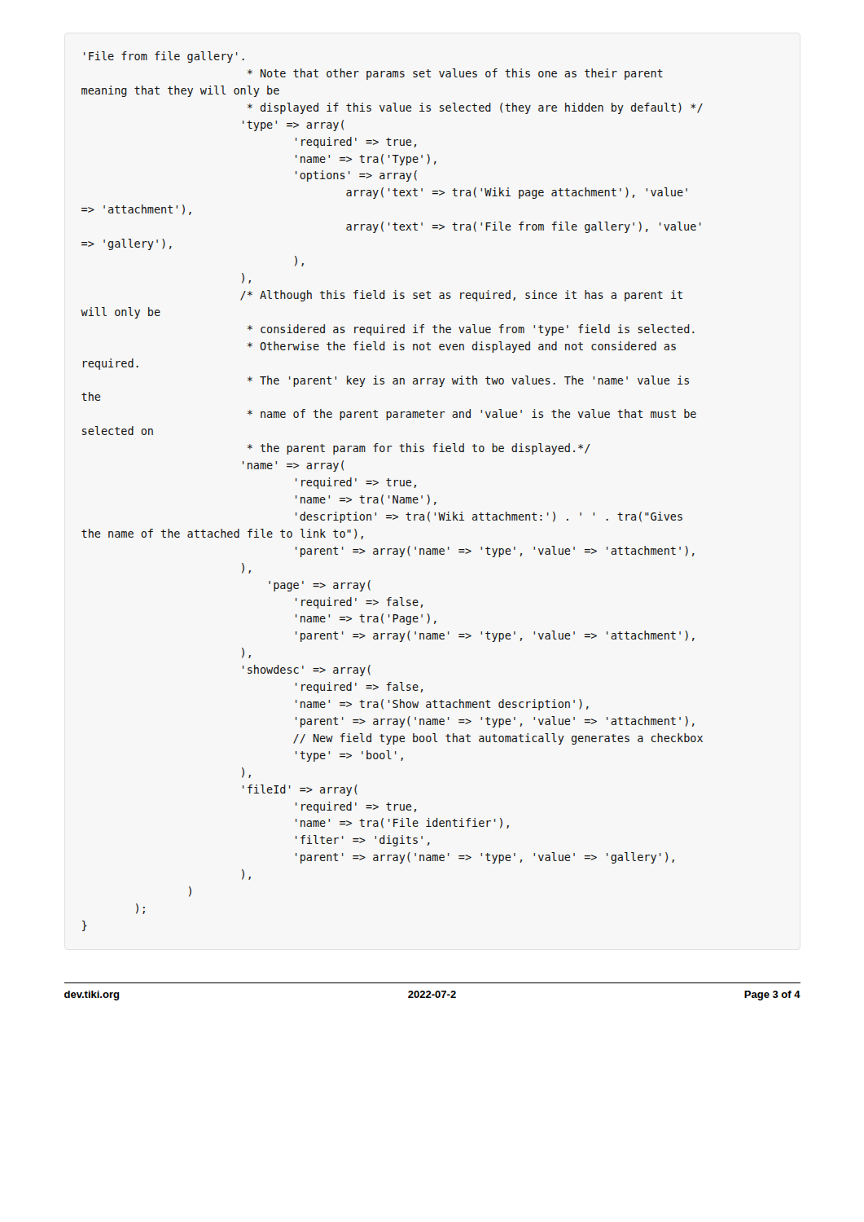'File from file gallery'.
                         * Note that other params set values of this one as their parent
meaning that they will only be
                         * displayed if this value is selected (they are hidden by default) */
                        'type' => array(
                                'required' => true,
                                'name' => tra('Type'),
                                'options' => array(
                                        array('text' => tra('Wiki page attachment'), 'value'
=> 'attachment'),
                                        array('text' => tra('File from file gallery'), 'value'
=> 'gallery'),
                                ),
                        ),
                        /* Although this field is set as required, since it has a parent it
will only be
                         * considered as required if the value from 'type' field is selected.
                         * Otherwise the field is not even displayed and not considered as
required.
                         * The 'parent' key is an array with two values. The 'name' value is
the
                         * name of the parent parameter and 'value' is the value that must be
selected on
                         * the parent param for this field to be displayed.*/
                        'name' => array(
                                'required' => true,
                                'name' => tra('Name'),
                                'description' => tra('Wiki attachment:') . ' ' . tra("Gives
the name of the attached file to link to"),
                                'parent' => array('name' => 'type', 'value' => 'attachment'),
                        ),
                            'page' => array(
                                'required' => false,
                                'name' => tra('Page'),
                                'parent' => array('name' => 'type', 'value' => 'attachment'),
                        ),
                        'showdesc' => array(
                                'required' => false,
                                'name' => tra('Show attachment description'),
                                'parent' => array('name' => 'type', 'value' => 'attachment'),
                                // New field type bool that automatically generates a checkbox
                                'type' => 'bool',
                        ),
                        'fileId' => array(
                                'required' => true,
                                'name' => tra('File identifier'),
                                'filter' => 'digits',
                                'parent' => array('name' => 'type', 'value' => 'gallery'),
                        ),
                )
        );
}
dev.tiki.org
2022-07-2
Page 3 of 4